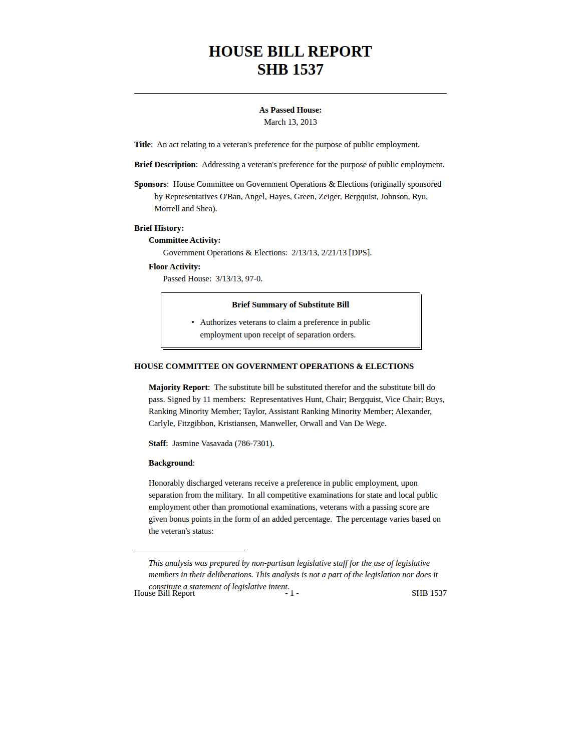HOUSE BILL REPORTSHB 1537
As Passed House:
March 13, 2013
Title: An act relating to a veteran's preference for the purpose of public employment.
Brief Description: Addressing a veteran's preference for the purpose of public employment.
Sponsors: House Committee on Government Operations & Elections (originally sponsored by Representatives O'Ban, Angel, Hayes, Green, Zeiger, Bergquist, Johnson, Ryu, Morrell and Shea).
Brief History:
Committee Activity:
Government Operations & Elections: 2/13/13, 2/21/13 [DPS].
Floor Activity:
Passed House: 3/13/13, 97-0.
Brief Summary of Substitute Bill
Authorizes veterans to claim a preference in public employment upon receipt of separation orders.
HOUSE COMMITTEE ON GOVERNMENT OPERATIONS & ELECTIONS
Majority Report: The substitute bill be substituted therefor and the substitute bill do pass. Signed by 11 members: Representatives Hunt, Chair; Bergquist, Vice Chair; Buys, Ranking Minority Member; Taylor, Assistant Ranking Minority Member; Alexander, Carlyle, Fitzgibbon, Kristiansen, Manweller, Orwall and Van De Wege.
Staff: Jasmine Vasavada (786-7301).
Background:
Honorably discharged veterans receive a preference in public employment, upon separation from the military. In all competitive examinations for state and local public employment other than promotional examinations, veterans with a passing score are given bonus points in the form of an added percentage. The percentage varies based on the veteran's status:
This analysis was prepared by non-partisan legislative staff for the use of legislative members in their deliberations. This analysis is not a part of the legislation nor does it constitute a statement of legislative intent.
House Bill Report
- 1 -
SHB 1537